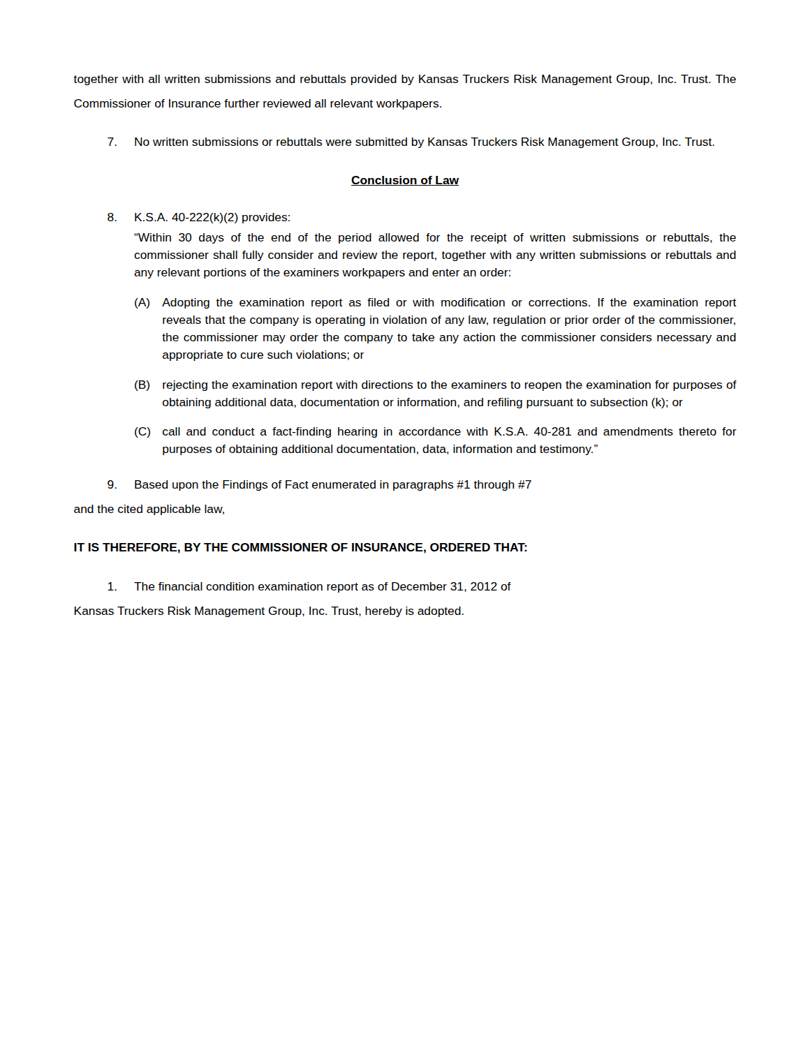together with all written submissions and rebuttals provided by Kansas Truckers Risk Management Group, Inc. Trust. The Commissioner of Insurance further reviewed all relevant workpapers.
7. No written submissions or rebuttals were submitted by Kansas Truckers Risk Management Group, Inc. Trust.
Conclusion of Law
8. K.S.A. 40-222(k)(2) provides:
“Within 30 days of the end of the period allowed for the receipt of written submissions or rebuttals, the commissioner shall fully consider and review the report, together with any written submissions or rebuttals and any relevant portions of the examiners workpapers and enter an order:
(A) Adopting the examination report as filed or with modification or corrections. If the examination report reveals that the company is operating in violation of any law, regulation or prior order of the commissioner, the commissioner may order the company to take any action the commissioner considers necessary and appropriate to cure such violations; or
(B) rejecting the examination report with directions to the examiners to reopen the examination for purposes of obtaining additional data, documentation or information, and refiling pursuant to subsection (k); or
(C) call and conduct a fact-finding hearing in accordance with K.S.A. 40-281 and amendments thereto for purposes of obtaining additional documentation, data, information and testimony.”
9. Based upon the Findings of Fact enumerated in paragraphs #1 through #7
and the cited applicable law,
IT IS THEREFORE, BY THE COMMISSIONER OF INSURANCE, ORDERED THAT:
1. The financial condition examination report as of December 31, 2012 of
Kansas Truckers Risk Management Group, Inc. Trust, hereby is adopted.